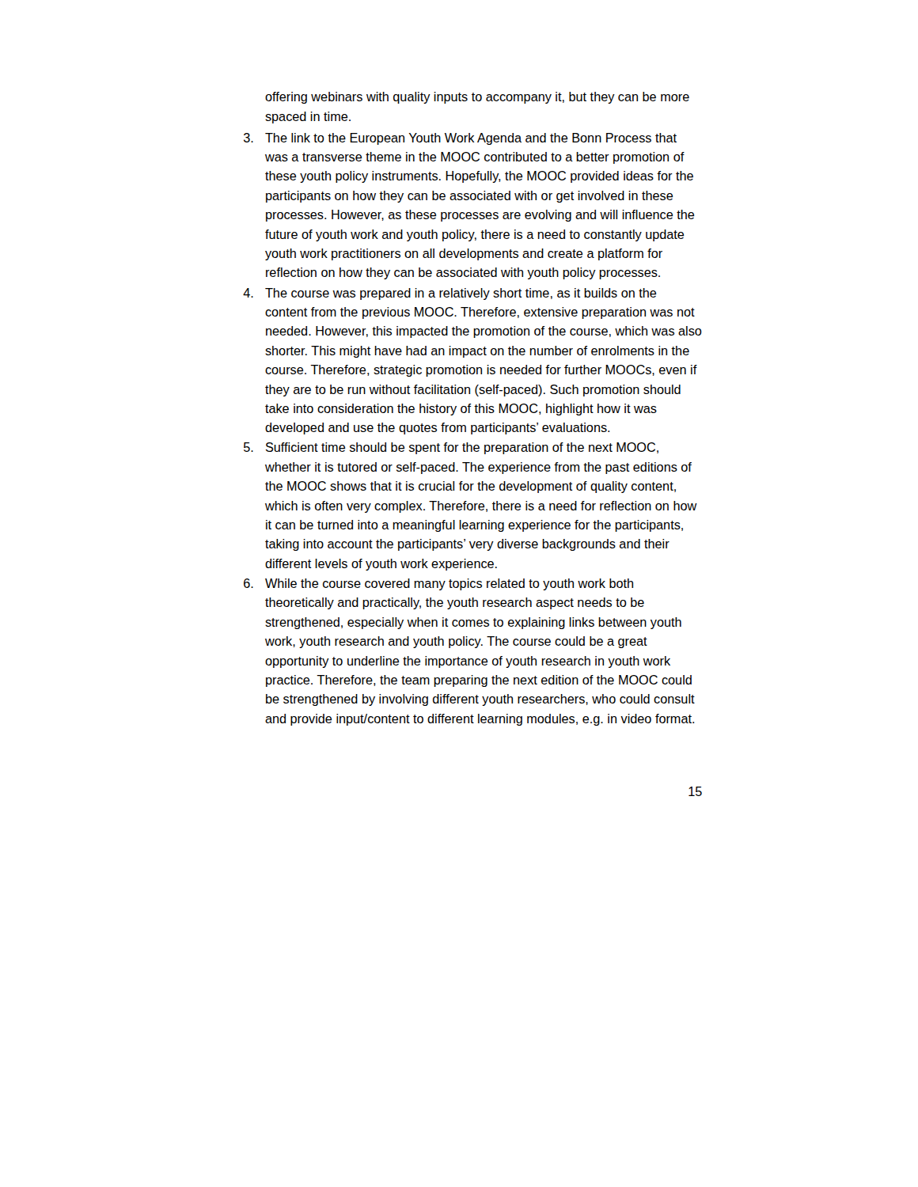offering webinars with quality inputs to accompany it, but they can be more spaced in time.
3. The link to the European Youth Work Agenda and the Bonn Process that was a transverse theme in the MOOC contributed to a better promotion of these youth policy instruments. Hopefully, the MOOC provided ideas for the participants on how they can be associated with or get involved in these processes. However, as these processes are evolving and will influence the future of youth work and youth policy, there is a need to constantly update youth work practitioners on all developments and create a platform for reflection on how they can be associated with youth policy processes.
4. The course was prepared in a relatively short time, as it builds on the content from the previous MOOC. Therefore, extensive preparation was not needed. However, this impacted the promotion of the course, which was also shorter. This might have had an impact on the number of enrolments in the course. Therefore, strategic promotion is needed for further MOOCs, even if they are to be run without facilitation (self-paced). Such promotion should take into consideration the history of this MOOC, highlight how it was developed and use the quotes from participants’ evaluations.
5. Sufficient time should be spent for the preparation of the next MOOC, whether it is tutored or self-paced. The experience from the past editions of the MOOC shows that it is crucial for the development of quality content, which is often very complex. Therefore, there is a need for reflection on how it can be turned into a meaningful learning experience for the participants, taking into account the participants’ very diverse backgrounds and their different levels of youth work experience.
6. While the course covered many topics related to youth work both theoretically and practically, the youth research aspect needs to be strengthened, especially when it comes to explaining links between youth work, youth research and youth policy. The course could be a great opportunity to underline the importance of youth research in youth work practice. Therefore, the team preparing the next edition of the MOOC could be strengthened by involving different youth researchers, who could consult and provide input/content to different learning modules, e.g. in video format.
15